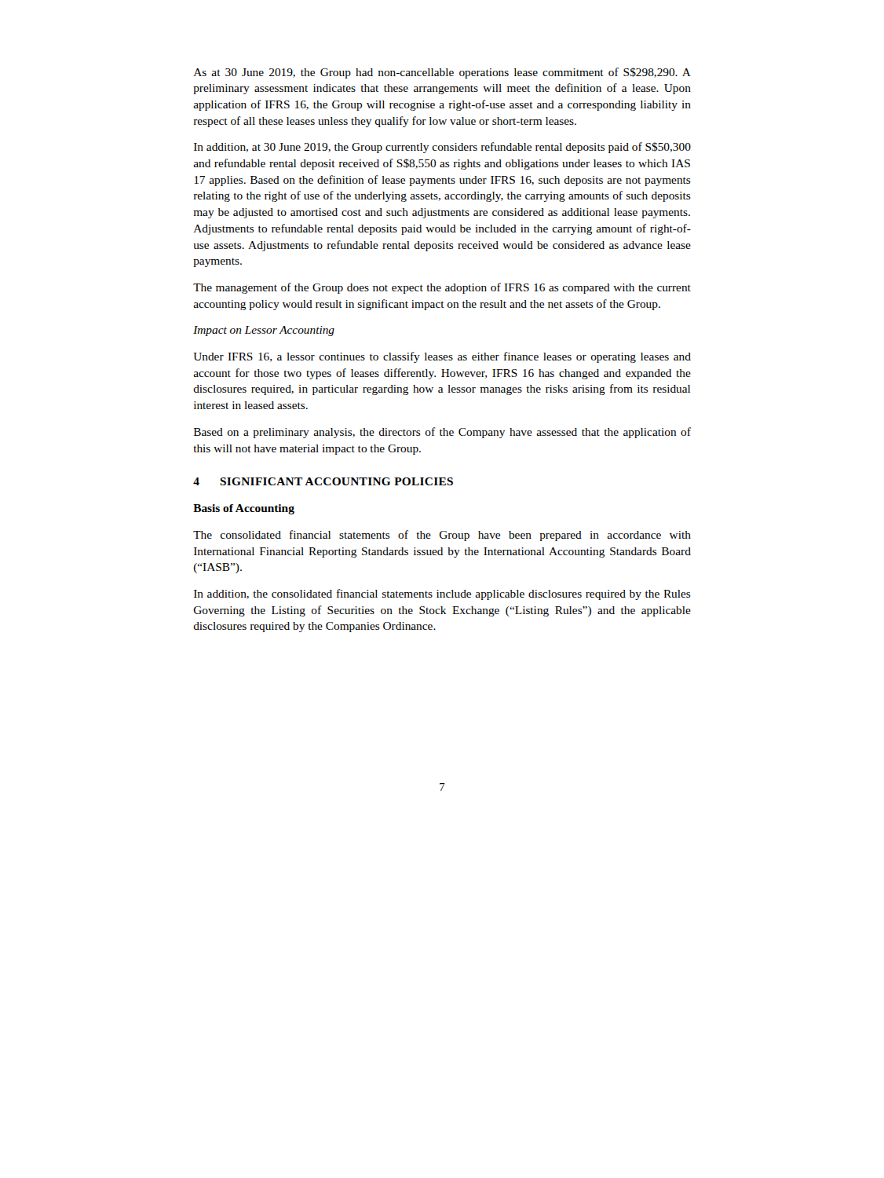As at 30 June 2019, the Group had non-cancellable operations lease commitment of S$298,290. A preliminary assessment indicates that these arrangements will meet the definition of a lease. Upon application of IFRS 16, the Group will recognise a right-of-use asset and a corresponding liability in respect of all these leases unless they qualify for low value or short-term leases.
In addition, at 30 June 2019, the Group currently considers refundable rental deposits paid of S$50,300 and refundable rental deposit received of S$8,550 as rights and obligations under leases to which IAS 17 applies. Based on the definition of lease payments under IFRS 16, such deposits are not payments relating to the right of use of the underlying assets, accordingly, the carrying amounts of such deposits may be adjusted to amortised cost and such adjustments are considered as additional lease payments. Adjustments to refundable rental deposits paid would be included in the carrying amount of right-of-use assets. Adjustments to refundable rental deposits received would be considered as advance lease payments.
The management of the Group does not expect the adoption of IFRS 16 as compared with the current accounting policy would result in significant impact on the result and the net assets of the Group.
Impact on Lessor Accounting
Under IFRS 16, a lessor continues to classify leases as either finance leases or operating leases and account for those two types of leases differently. However, IFRS 16 has changed and expanded the disclosures required, in particular regarding how a lessor manages the risks arising from its residual interest in leased assets.
Based on a preliminary analysis, the directors of the Company have assessed that the application of this will not have material impact to the Group.
4 SIGNIFICANT ACCOUNTING POLICIES
Basis of Accounting
The consolidated financial statements of the Group have been prepared in accordance with International Financial Reporting Standards issued by the International Accounting Standards Board (“IASB”).
In addition, the consolidated financial statements include applicable disclosures required by the Rules Governing the Listing of Securities on the Stock Exchange (“Listing Rules”) and the applicable disclosures required by the Companies Ordinance.
7